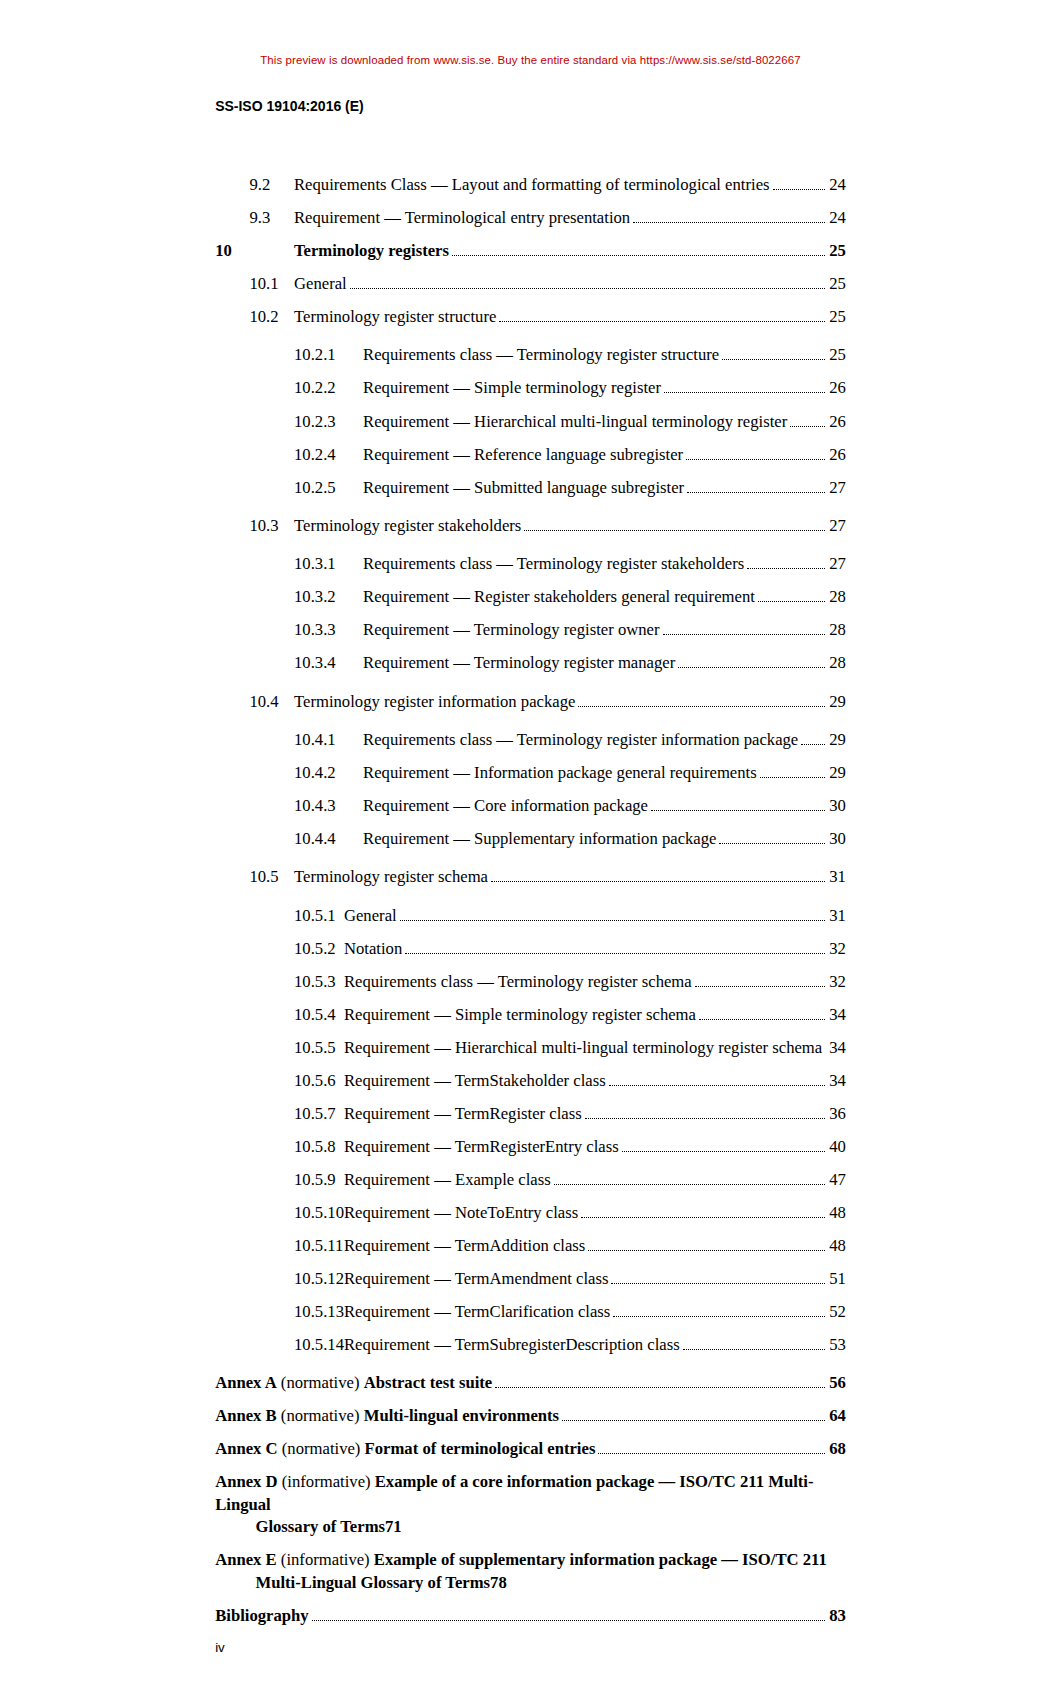This preview is downloaded from www.sis.se. Buy the entire standard via https://www.sis.se/std-8022667
SS-ISO 19104:2016 (E)
| | 9.2 | Requirements Class — Layout and formatting of terminological entries 24 |
| | 9.3 | Requirement — Terminological entry presentation 24 |
| 10 | | Terminology registers 25 |
| | 10.1 | General 25 |
| | 10.2 | Terminology register structure 25 |
| | | / 10.2.1 / Requirements class — Terminology register structure 25 / / 10.2.2 / Requirement — Simple terminology register 26 / / 10.2.3 / Requirement — Hierarchical multi-lingual terminology register 26 / / 10.2.4 / Requirement — Reference language subregister 26 / / 10.2.5 / Requirement — Submitted language subregister 27 / |
| | 10.3 | Terminology register stakeholders 27 |
| | | / 10.3.1 / Requirements class — Terminology register stakeholders 27 / / 10.3.2 / Requirement — Register stakeholders general requirement 28 / / 10.3.3 / Requirement — Terminology register owner 28 / / 10.3.4 / Requirement — Terminology register manager 28 / |
| | 10.4 | Terminology register information package 29 |
| | | / 10.4.1 / Requirements class — Terminology register information package 29 / / 10.4.2 / Requirement — Information package general requirements 29 / / 10.4.3 / Requirement — Core information package 30 / / 10.4.4 / Requirement — Supplementary information package 30 / |
| | 10.5 | Terminology register schema 31 |
| | | / 10.5.1 / General 31 / / 10.5.2 / Notation 32 / / 10.5.3 / Requirements class — Terminology register schema 32 / / 10.5.4 / Requirement — Simple terminology register schema 34 / / 10.5.5 / Requirement — Hierarchical multi-lingual terminology register schema 34 / / 10.5.6 / Requirement — TermStakeholder class 34 / / 10.5.7 / Requirement — TermRegister class 36 / / 10.5.8 / Requirement — TermRegisterEntry class 40 / / 10.5.9 / Requirement — Example class 47 / / 10.5.10 / Requirement — NoteToEntry class 48 / / 10.5.11 / Requirement — TermAddition class 48 / / 10.5.12 / Requirement — TermAmendment class 51 / / 10.5.13 / Requirement — TermClarification class 52 / / 10.5.14 / Requirement — TermSubregisterDescription class 53 / |
| Annex A (normative) Abstract test suite 56 |
| Annex B (normative) Multi-lingual environments 64 |
| Annex C (normative) Format of terminological entries 68 |
| Annex D (informative) Example of a core information package — ISO/TC 211 Multi-Lingual Glossary of Terms 71 |
| Annex E (informative) Example of supplementary information package — ISO/TC 211 Multi-Lingual Glossary of Terms 78 |
| Bibliography 83 |
iv